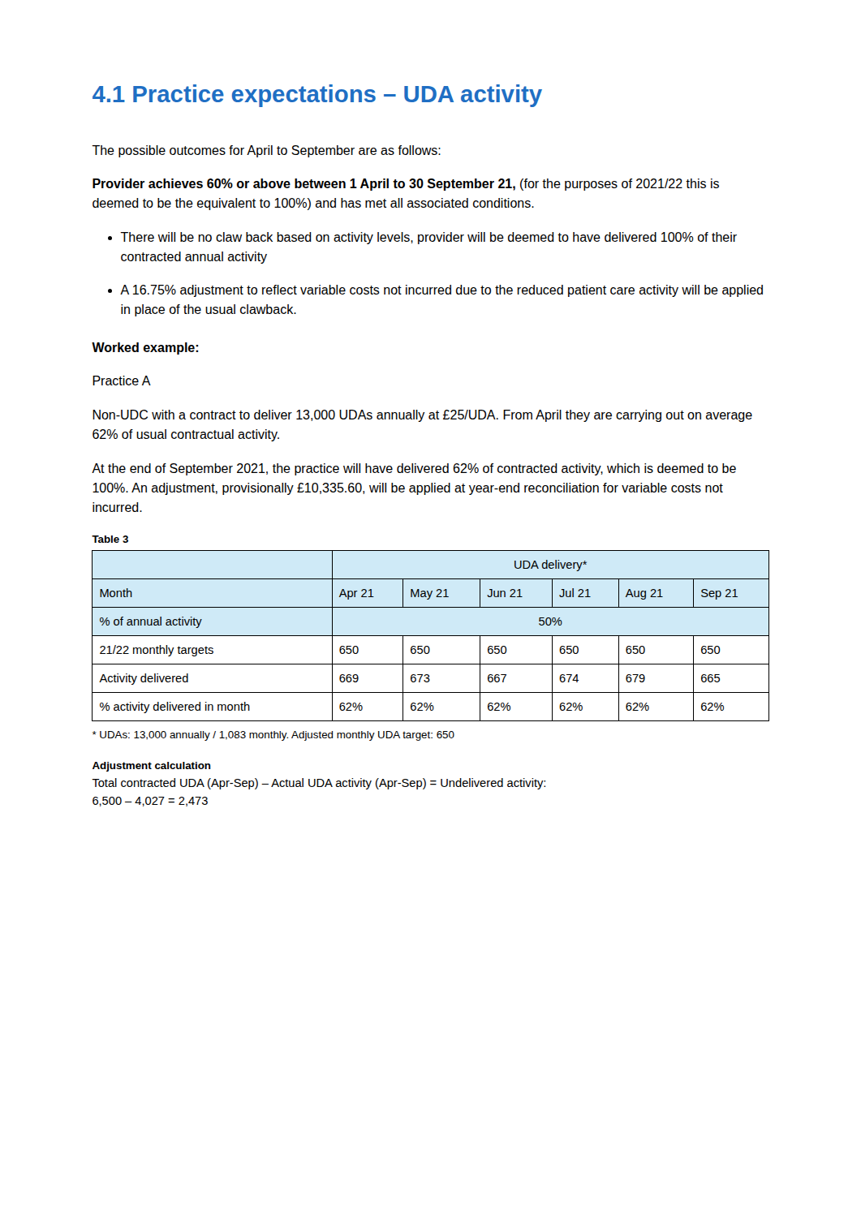4.1 Practice expectations – UDA activity
The possible outcomes for April to September are as follows:
Provider achieves 60% or above between 1 April to 30 September 21, (for the purposes of 2021/22 this is deemed to be the equivalent to 100%) and has met all associated conditions.
There will be no claw back based on activity levels, provider will be deemed to have delivered 100% of their contracted annual activity
A 16.75% adjustment to reflect variable costs not incurred due to the reduced patient care activity will be applied in place of the usual clawback.
Worked example:
Practice A
Non-UDC with a contract to deliver 13,000 UDAs annually at £25/UDA. From April they are carrying out on average 62% of usual contractual activity.
At the end of September 2021, the practice will have delivered 62% of contracted activity, which is deemed to be 100%. An adjustment, provisionally £10,335.60, will be applied at year-end reconciliation for variable costs not incurred.
Table 3
| | UDA delivery* |
| Month | Apr 21 | May 21 | Jun 21 | Jul 21 | Aug 21 | Sep 21 |
| % of annual activity | 50% |
| 21/22 monthly targets | 650 | 650 | 650 | 650 | 650 | 650 |
| Activity delivered | 669 | 673 | 667 | 674 | 679 | 665 |
| % activity delivered in month | 62% | 62% | 62% | 62% | 62% | 62% |
* UDAs: 13,000 annually / 1,083 monthly. Adjusted monthly UDA target: 650
Adjustment calculation
Total contracted UDA (Apr-Sep) – Actual UDA activity (Apr-Sep) = Undelivered activity:
6,500 – 4,027 = 2,473